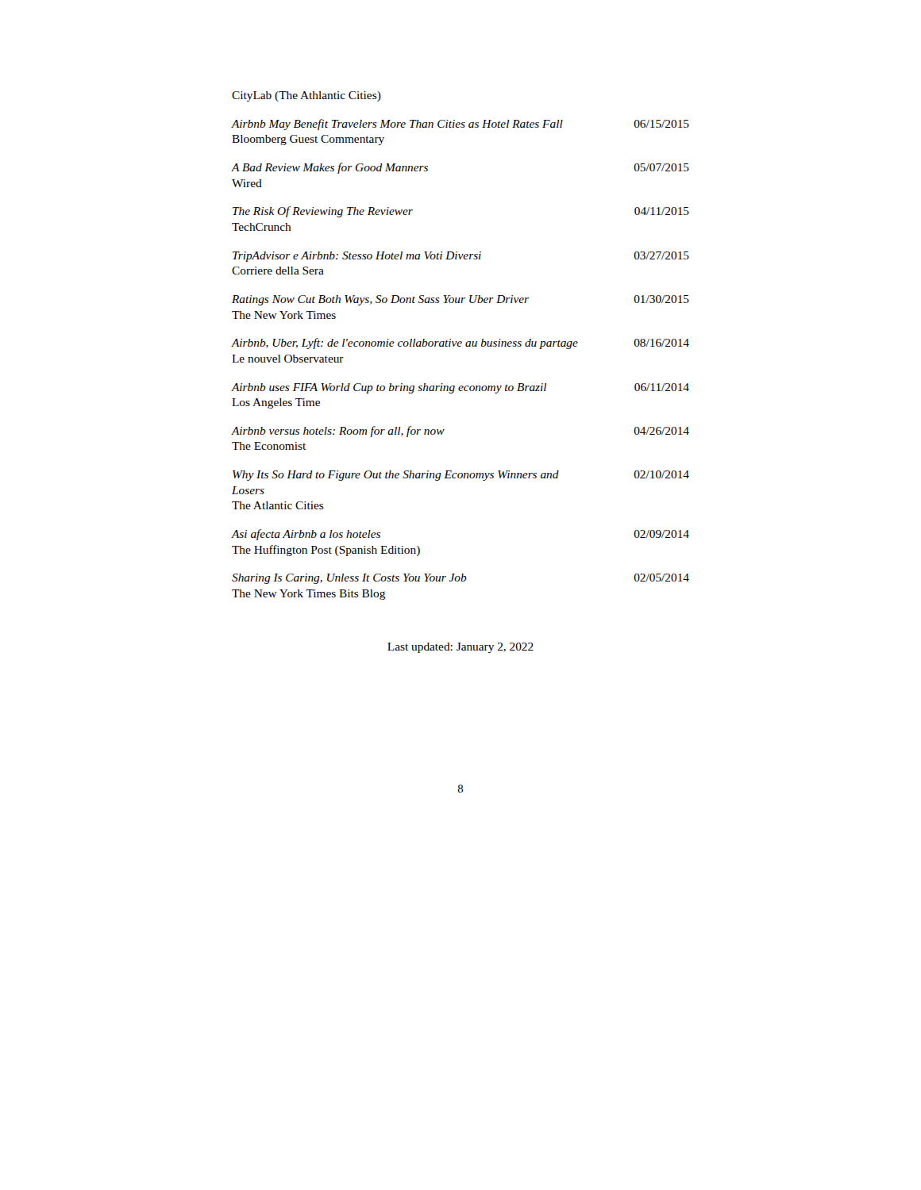CityLab (The Athlantic Cities)
| Airbnb May Benefit Travelers More Than Cities as Hotel Rates Fall Bloomberg Guest Commentary | 06/15/2015 |
| A Bad Review Makes for Good Manners Wired | 05/07/2015 |
| The Risk Of Reviewing The Reviewer TechCrunch | 04/11/2015 |
| TripAdvisor e Airbnb: Stesso Hotel ma Voti Diversi Corriere della Sera | 03/27/2015 |
| Ratings Now Cut Both Ways, So Dont Sass Your Uber Driver The New York Times | 01/30/2015 |
| Airbnb, Uber, Lyft: de l'economie collaborative au business du partage Le nouvel Observateur | 08/16/2014 |
| Airbnb uses FIFA World Cup to bring sharing economy to Brazil Los Angeles Time | 06/11/2014 |
| Airbnb versus hotels: Room for all, for now The Economist | 04/26/2014 |
| Why Its So Hard to Figure Out the Sharing Economys Winners and Losers The Atlantic Cities | 02/10/2014 |
| Asi afecta Airbnb a los hoteles The Huffington Post (Spanish Edition) | 02/09/2014 |
| Sharing Is Caring, Unless It Costs You Your Job The New York Times Bits Blog | 02/05/2014 |
Last updated: January 2, 2022
8